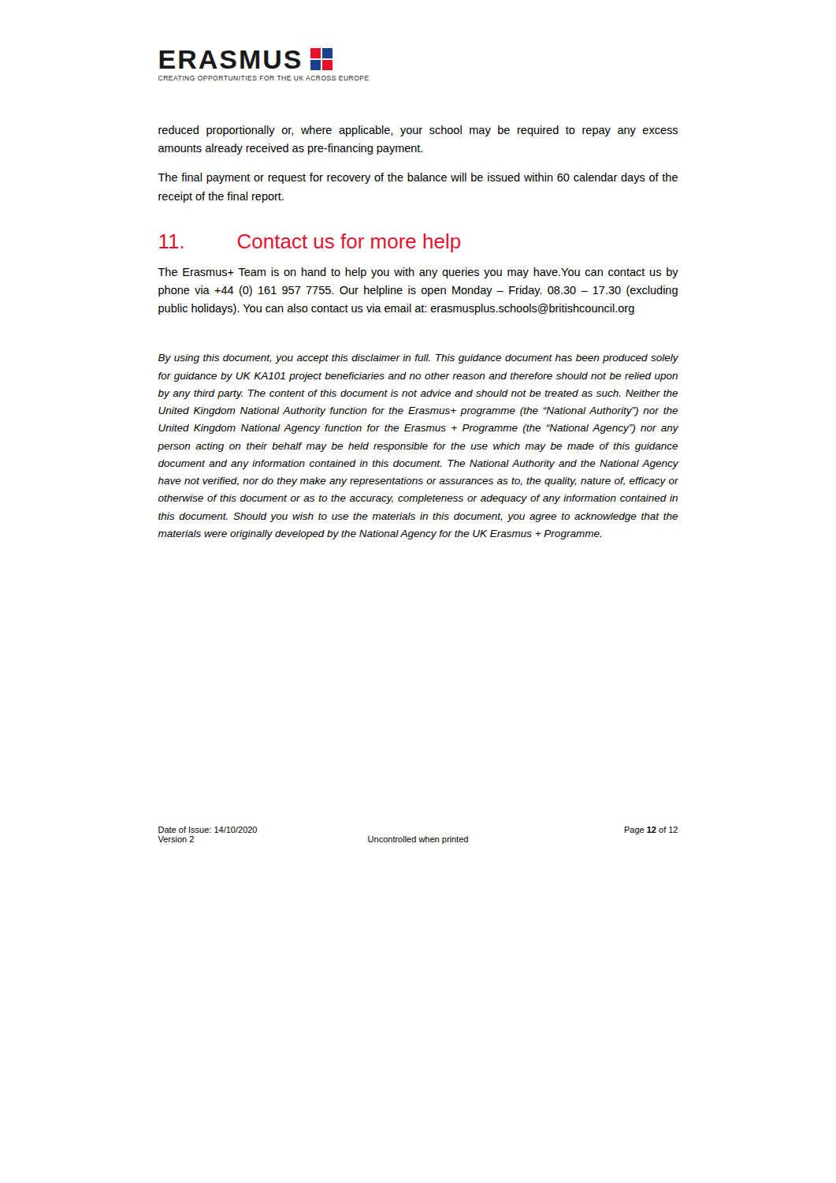ERASMUS
CREATING OPPORTUNITIES FOR THE UK ACROSS EUROPE
reduced proportionally or, where applicable, your school may be required to repay any excess amounts already received as pre-financing payment.
The final payment or request for recovery of the balance will be issued within 60 calendar days of the receipt of the final report.
11. Contact us for more help
The Erasmus+ Team is on hand to help you with any queries you may have.You can contact us by phone via +44 (0) 161 957 7755. Our helpline is open Monday – Friday. 08.30 – 17.30 (excluding public holidays). You can also contact us via email at: erasmusplus.schools@britishcouncil.org
By using this document, you accept this disclaimer in full. This guidance document has been produced solely for guidance by UK KA101 project beneficiaries and no other reason and therefore should not be relied upon by any third party. The content of this document is not advice and should not be treated as such. Neither the United Kingdom National Authority function for the Erasmus+ programme (the “National Authority”) nor the United Kingdom National Agency function for the Erasmus + Programme (the “National Agency”) nor any person acting on their behalf may be held responsible for the use which may be made of this guidance document and any information contained in this document. The National Authority and the National Agency have not verified, nor do they make any representations or assurances as to, the quality, nature of, efficacy or otherwise of this document or as to the accuracy, completeness or adequacy of any information contained in this document. Should you wish to use the materials in this document, you agree to acknowledge that the materials were originally developed by the National Agency for the UK Erasmus + Programme.
Date of Issue: 14/10/2020
Page 12 of 12
Version 2
Uncontrolled when printed